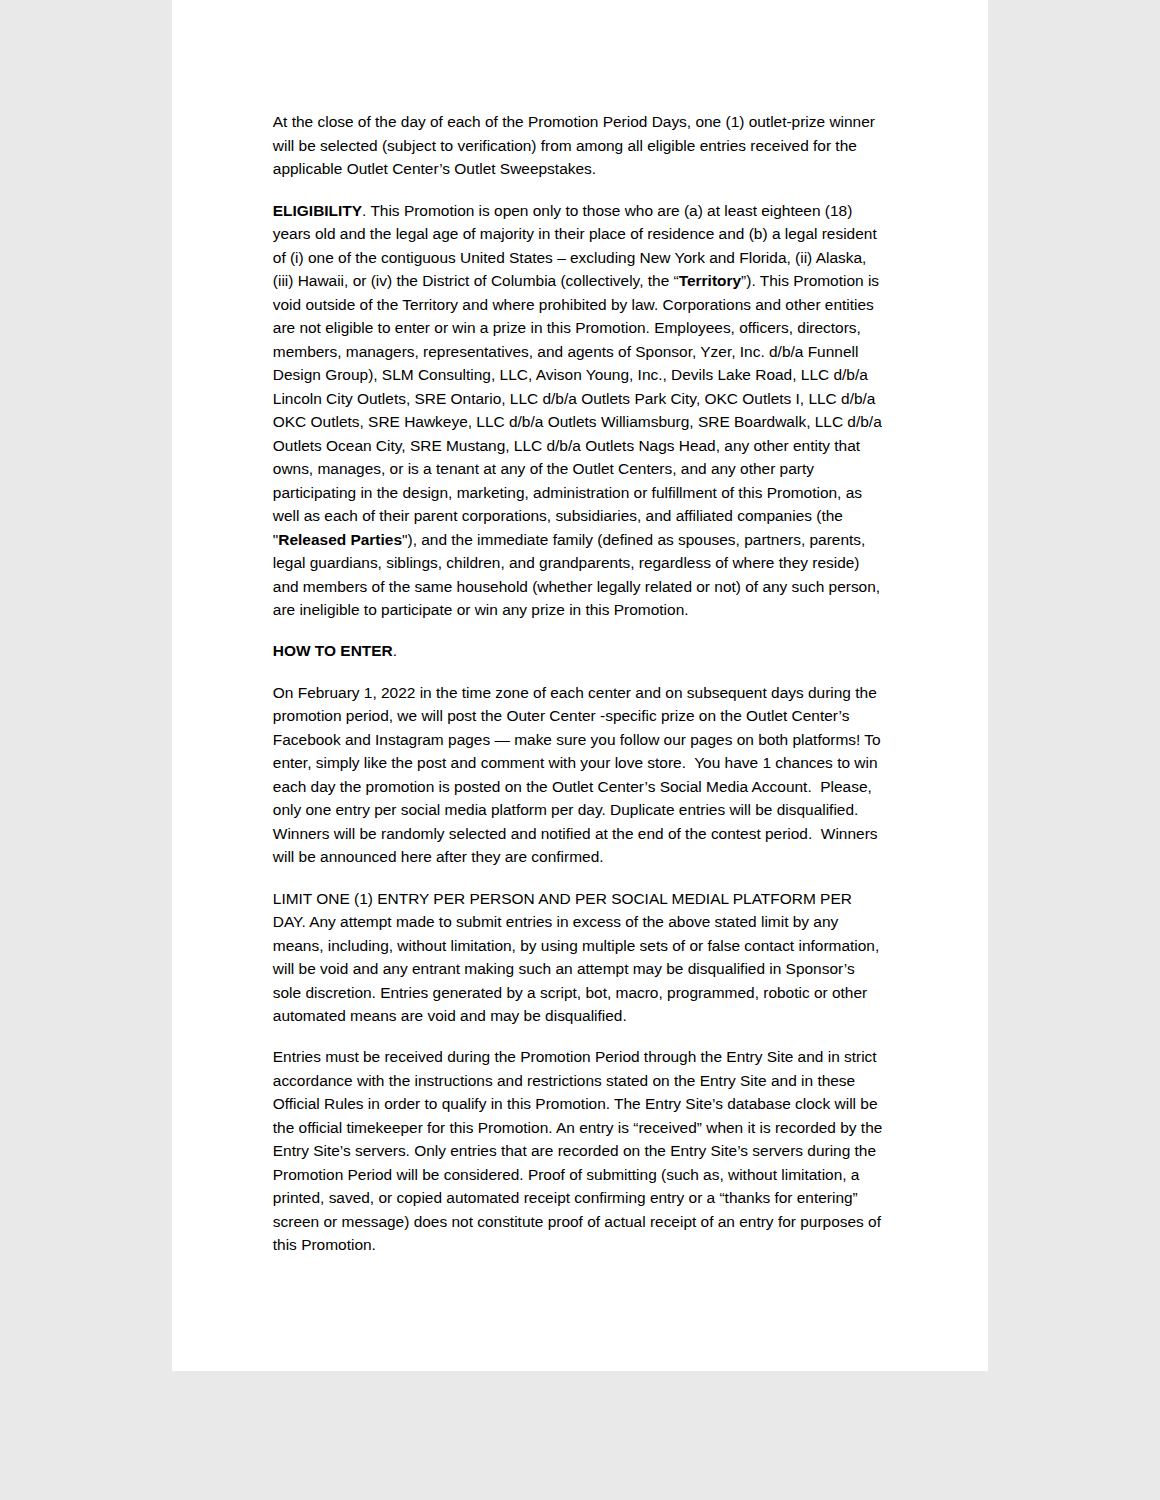At the close of the day of each of the Promotion Period Days, one (1) outlet-prize winner will be selected (subject to verification) from among all eligible entries received for the applicable Outlet Center’s Outlet Sweepstakes.
ELIGIBILITY. This Promotion is open only to those who are (a) at least eighteen (18) years old and the legal age of majority in their place of residence and (b) a legal resident of (i) one of the contiguous United States – excluding New York and Florida, (ii) Alaska, (iii) Hawaii, or (iv) the District of Columbia (collectively, the “Territory”). This Promotion is void outside of the Territory and where prohibited by law. Corporations and other entities are not eligible to enter or win a prize in this Promotion. Employees, officers, directors, members, managers, representatives, and agents of Sponsor, Yzer, Inc. d/b/a Funnell Design Group), SLM Consulting, LLC, Avison Young, Inc., Devils Lake Road, LLC d/b/a Lincoln City Outlets, SRE Ontario, LLC d/b/a Outlets Park City, OKC Outlets I, LLC d/b/a OKC Outlets, SRE Hawkeye, LLC d/b/a Outlets Williamsburg, SRE Boardwalk, LLC d/b/a Outlets Ocean City, SRE Mustang, LLC d/b/a Outlets Nags Head, any other entity that owns, manages, or is a tenant at any of the Outlet Centers, and any other party participating in the design, marketing, administration or fulfillment of this Promotion, as well as each of their parent corporations, subsidiaries, and affiliated companies (the "Released Parties"), and the immediate family (defined as spouses, partners, parents, legal guardians, siblings, children, and grandparents, regardless of where they reside) and members of the same household (whether legally related or not) of any such person, are ineligible to participate or win any prize in this Promotion.
HOW TO ENTER.
On February 1, 2022 in the time zone of each center and on subsequent days during the promotion period, we will post the Outer Center -specific prize on the Outlet Center’s Facebook and Instagram pages — make sure you follow our pages on both platforms! To enter, simply like the post and comment with your love store. You have 1 chances to win each day the promotion is posted on the Outlet Center’s Social Media Account. Please, only one entry per social media platform per day. Duplicate entries will be disqualified. Winners will be randomly selected and notified at the end of the contest period. Winners will be announced here after they are confirmed.
LIMIT ONE (1) ENTRY PER PERSON AND PER SOCIAL MEDIAL PLATFORM PER DAY. Any attempt made to submit entries in excess of the above stated limit by any means, including, without limitation, by using multiple sets of or false contact information, will be void and any entrant making such an attempt may be disqualified in Sponsor’s sole discretion. Entries generated by a script, bot, macro, programmed, robotic or other automated means are void and may be disqualified.
Entries must be received during the Promotion Period through the Entry Site and in strict accordance with the instructions and restrictions stated on the Entry Site and in these Official Rules in order to qualify in this Promotion. The Entry Site’s database clock will be the official timekeeper for this Promotion. An entry is “received” when it is recorded by the Entry Site’s servers. Only entries that are recorded on the Entry Site’s servers during the Promotion Period will be considered. Proof of submitting (such as, without limitation, a printed, saved, or copied automated receipt confirming entry or a “thanks for entering” screen or message) does not constitute proof of actual receipt of an entry for purposes of this Promotion.